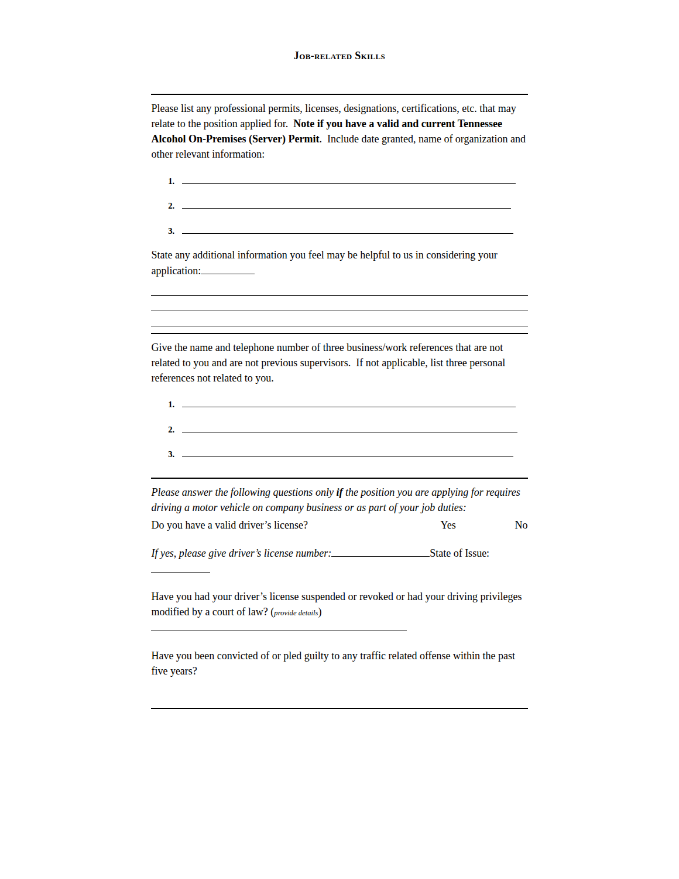Job-related Skills
Please list any professional permits, licenses, designations, certifications, etc. that may relate to the position applied for. Note if you have a valid and current Tennessee Alcohol On-Premises (Server) Permit. Include date granted, name of organization and other relevant information:
1.
2.
3.
State any additional information you feel may be helpful to us in considering your application:
Give the name and telephone number of three business/work references that are not related to you and are not previous supervisors. If not applicable, list three personal references not related to you.
1.
2.
3.
Please answer the following questions only if the position you are applying for requires driving a motor vehicle on company business or as part of your job duties:
Do you have a valid driver’s license? Yes No
If yes, please give driver’s license number: State of Issue:
Have you had your driver’s license suspended or revoked or had your driving privileges modified by a court of law? (provide details)
Have you been convicted of or pled guilty to any traffic related offense within the past five years?